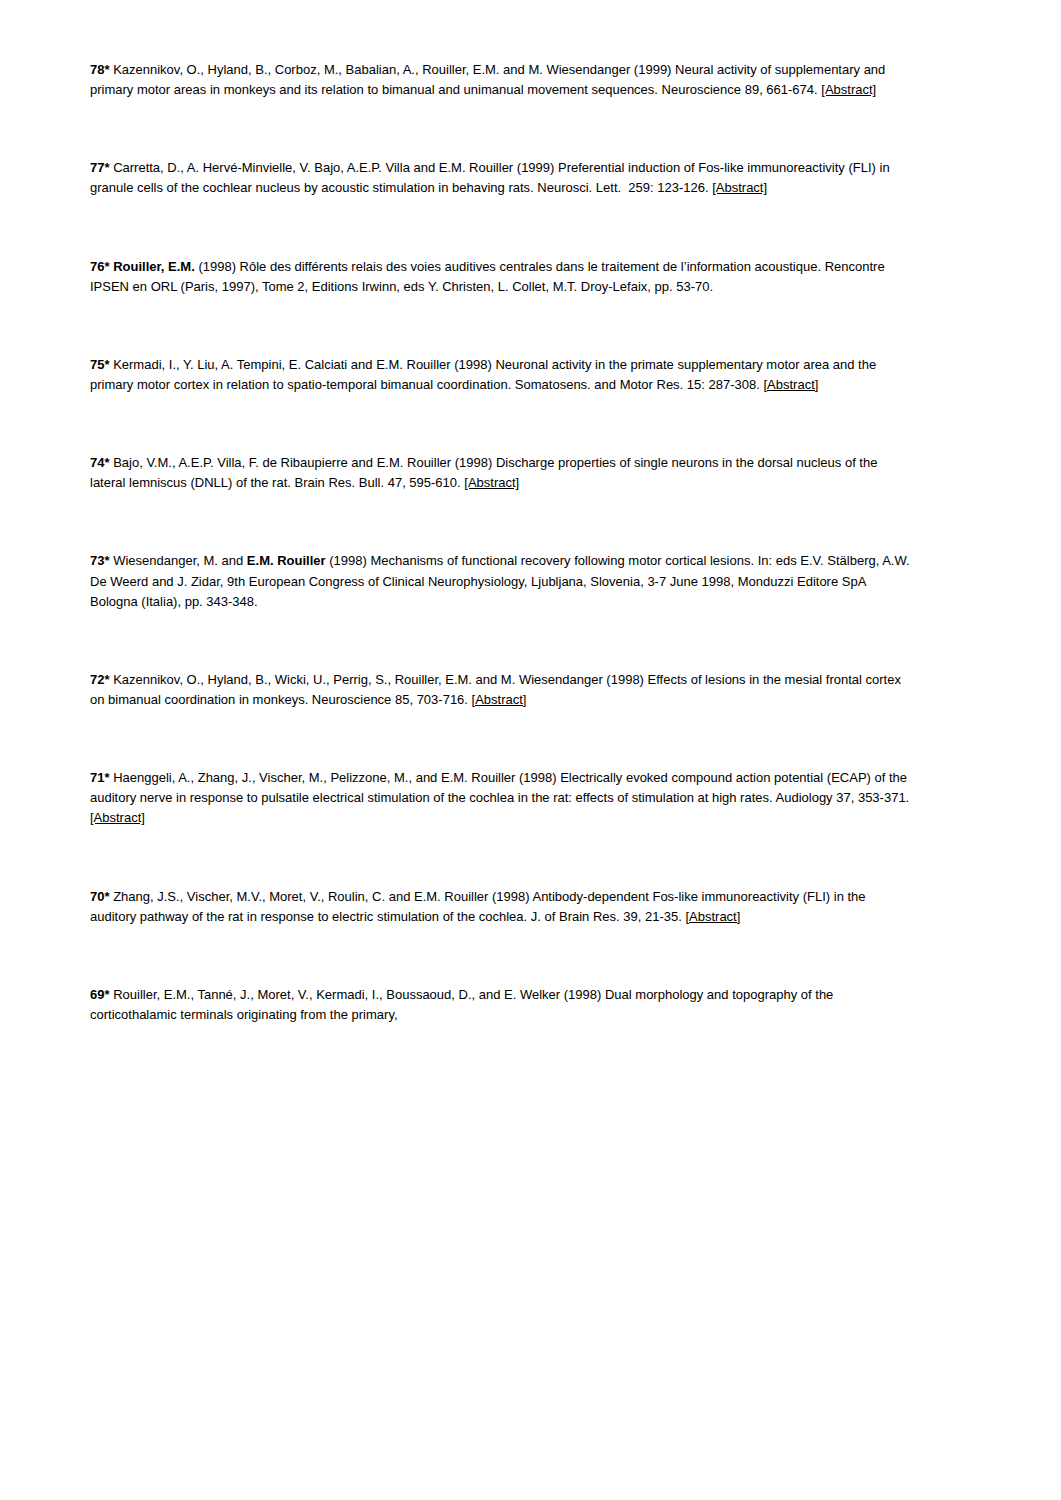78* Kazennikov, O., Hyland, B., Corboz, M., Babalian, A., Rouiller, E.M. and M. Wiesendanger (1999) Neural activity of supplementary and primary motor areas in monkeys and its relation to bimanual and unimanual movement sequences. Neuroscience 89, 661-674. [Abstract]
77* Carretta, D., A. Hervé-Minvielle, V. Bajo, A.E.P. Villa and E.M. Rouiller (1999) Preferential induction of Fos-like immunoreactivity (FLI) in granule cells of the cochlear nucleus by acoustic stimulation in behaving rats. Neurosci. Lett. 259: 123-126. [Abstract]
76* Rouiller, E.M. (1998) Rôle des différents relais des voies auditives centrales dans le traitement de l’information acoustique. Rencontre IPSEN en ORL (Paris, 1997), Tome 2, Editions Irwinn, eds Y. Christen, L. Collet, M.T. Droy-Lefaix, pp. 53-70.
75* Kermadi, I., Y. Liu, A. Tempini, E. Calciati and E.M. Rouiller (1998) Neuronal activity in the primate supplementary motor area and the primary motor cortex in relation to spatio-temporal bimanual coordination. Somatosens. and Motor Res. 15: 287-308. [Abstract]
74* Bajo, V.M., A.E.P. Villa, F. de Ribaupierre and E.M. Rouiller (1998) Discharge properties of single neurons in the dorsal nucleus of the lateral lemniscus (DNLL) of the rat. Brain Res. Bull. 47, 595-610. [Abstract]
73* Wiesendanger, M. and E.M. Rouiller (1998) Mechanisms of functional recovery following motor cortical lesions. In: eds E.V. Stälberg, A.W. De Weerd and J. Zidar, 9th European Congress of Clinical Neurophysiology, Ljubljana, Slovenia, 3-7 June 1998, Monduzzi Editore SpA Bologna (Italia), pp. 343-348.
72* Kazennikov, O., Hyland, B., Wicki, U., Perrig, S., Rouiller, E.M. and M. Wiesendanger (1998) Effects of lesions in the mesial frontal cortex on bimanual coordination in monkeys. Neuroscience 85, 703-716. [Abstract]
71* Haenggeli, A., Zhang, J., Vischer, M., Pelizzone, M., and E.M. Rouiller (1998) Electrically evoked compound action potential (ECAP) of the auditory nerve in response to pulsatile electrical stimulation of the cochlea in the rat: effects of stimulation at high rates. Audiology 37, 353-371. [Abstract]
70* Zhang, J.S., Vischer, M.V., Moret, V., Roulin, C. and E.M. Rouiller (1998) Antibody-dependent Fos-like immunoreactivity (FLI) in the auditory pathway of the rat in response to electric stimulation of the cochlea. J. of Brain Res. 39, 21-35. [Abstract]
69* Rouiller, E.M., Tanné, J., Moret, V., Kermadi, I., Boussaoud, D., and E. Welker (1998) Dual morphology and topography of the corticothalamic terminals originating from the primary,